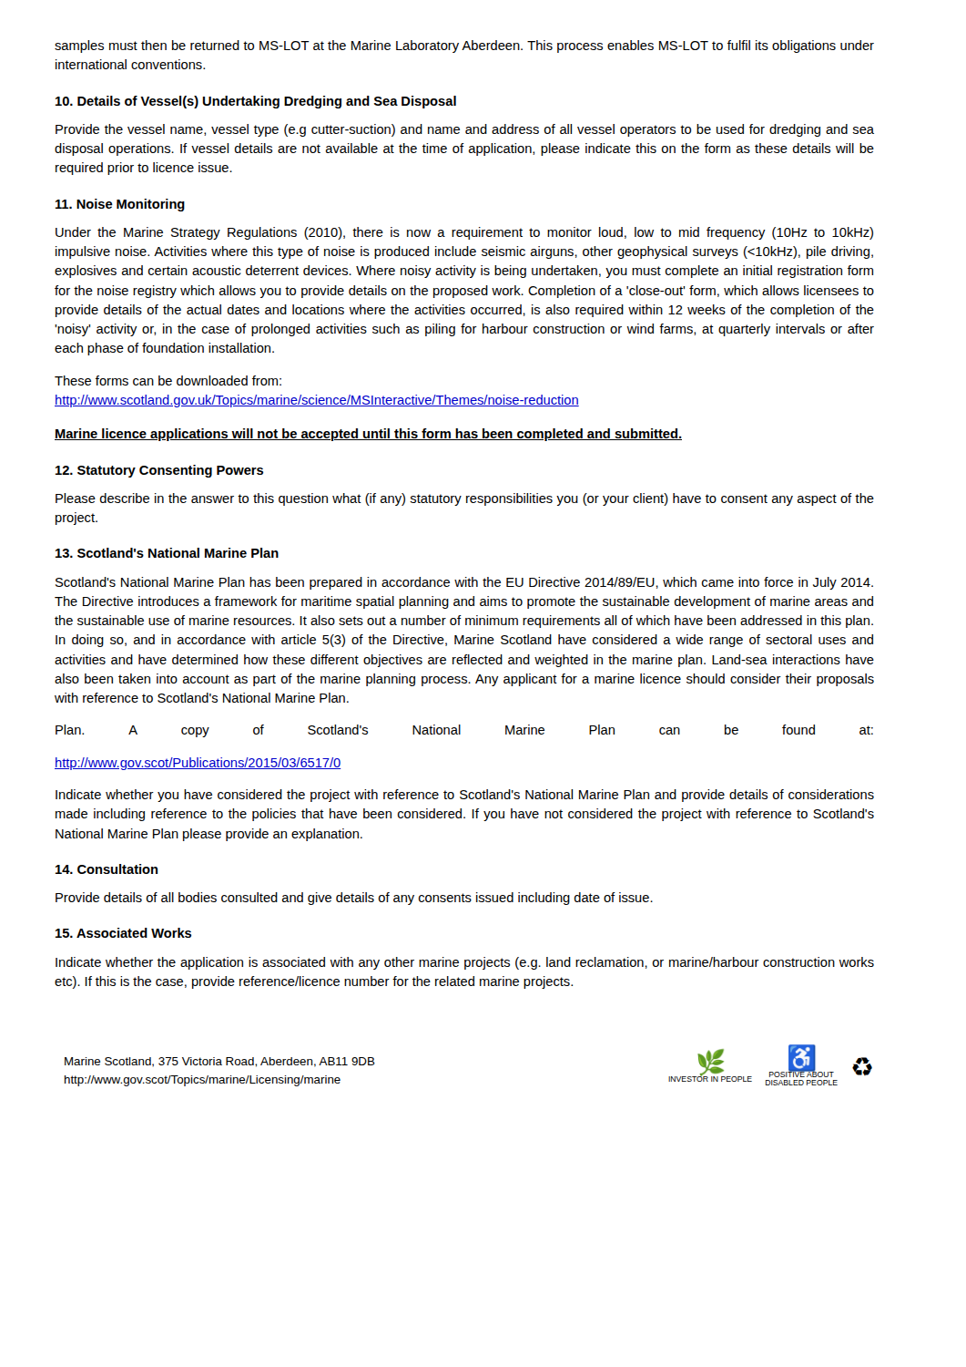samples must then be returned to MS-LOT at the Marine Laboratory Aberdeen. This process enables MS-LOT to fulfil its obligations under international conventions.
10. Details of Vessel(s) Undertaking Dredging and Sea Disposal
Provide the vessel name, vessel type (e.g cutter-suction) and name and address of all vessel operators to be used for dredging and sea disposal operations. If vessel details are not available at the time of application, please indicate this on the form as these details will be required prior to licence issue.
11. Noise Monitoring
Under the Marine Strategy Regulations (2010), there is now a requirement to monitor loud, low to mid frequency (10Hz to 10kHz) impulsive noise. Activities where this type of noise is produced include seismic airguns, other geophysical surveys (<10kHz), pile driving, explosives and certain acoustic deterrent devices. Where noisy activity is being undertaken, you must complete an initial registration form for the noise registry which allows you to provide details on the proposed work. Completion of a 'close-out' form, which allows licensees to provide details of the actual dates and locations where the activities occurred, is also required within 12 weeks of the completion of the 'noisy' activity or, in the case of prolonged activities such as piling for harbour construction or wind farms, at quarterly intervals or after each phase of foundation installation.
These forms can be downloaded from:
http://www.scotland.gov.uk/Topics/marine/science/MSInteractive/Themes/noise-reduction
Marine licence applications will not be accepted until this form has been completed and submitted.
12. Statutory Consenting Powers
Please describe in the answer to this question what (if any) statutory responsibilities you (or your client) have to consent any aspect of the project.
13. Scotland's National Marine Plan
Scotland's National Marine Plan has been prepared in accordance with the EU Directive 2014/89/EU, which came into force in July 2014. The Directive introduces a framework for maritime spatial planning and aims to promote the sustainable development of marine areas and the sustainable use of marine resources. It also sets out a number of minimum requirements all of which have been addressed in this plan. In doing so, and in accordance with article 5(3) of the Directive, Marine Scotland have considered a wide range of sectoral uses and activities and have determined how these different objectives are reflected and weighted in the marine plan. Land-sea interactions have also been taken into account as part of the marine planning process. Any applicant for a marine licence should consider their proposals with reference to Scotland's National Marine Plan.
Plan. Acopy of Scotland's National Marine Plan can be found at:
http://www.gov.scot/Publications/2015/03/6517/0
Indicate whether you have considered the project with reference to Scotland's National Marine Plan and provide details of considerations made including reference to the policies that have been considered. If you have not considered the project with reference to Scotland's National Marine Plan please provide an explanation.
14. Consultation
Provide details of all bodies consulted and give details of any consents issued including date of issue.
15. Associated Works
Indicate whether the application is associated with any other marine projects (e.g. land reclamation, or marine/harbour construction works etc). If this is the case, provide reference/licence number for the related marine projects.
Marine Scotland, 375 Victoria Road, Aberdeen, AB11 9DB
http://www.gov.scot/Topics/marine/Licensing/marine
🌿 INVESTOR IN PEOPLE
♿ POSITIVE ABOUT
DISABLED PEOPLE
♻